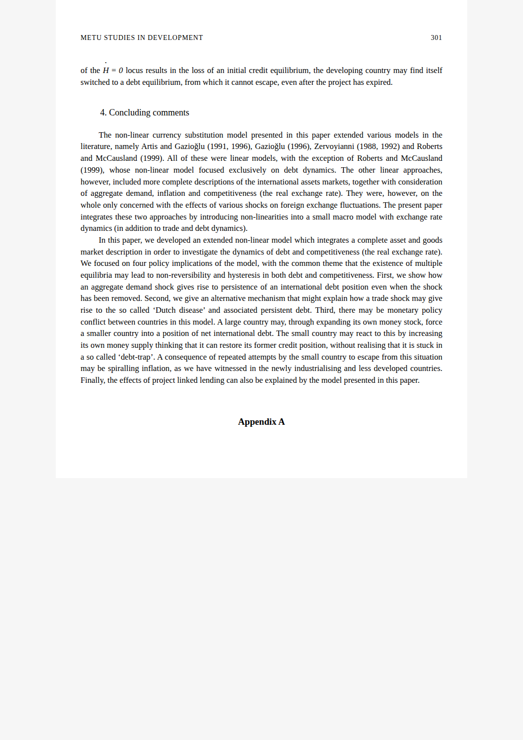METU Studies in Development 301
of the H = 0 locus results in the loss of an initial credit equilibrium, the developing country may find itself switched to a debt equilibrium, from which it cannot escape, even after the project has expired.
4. Concluding comments
The non-linear currency substitution model presented in this paper extended various models in the literature, namely Artis and Gazioğlu (1991, 1996), Gazioğlu (1996), Zervoyianni (1988, 1992) and Roberts and McCausland (1999). All of these were linear models, with the exception of Roberts and McCausland (1999), whose non-linear model focused exclusively on debt dynamics. The other linear approaches, however, included more complete descriptions of the international assets markets, together with consideration of aggregate demand, inflation and competitiveness (the real exchange rate). They were, however, on the whole only concerned with the effects of various shocks on foreign exchange fluctuations. The present paper integrates these two approaches by introducing non-linearities into a small macro model with exchange rate dynamics (in addition to trade and debt dynamics).
In this paper, we developed an extended non-linear model which integrates a complete asset and goods market description in order to investigate the dynamics of debt and competitiveness (the real exchange rate). We focused on four policy implications of the model, with the common theme that the existence of multiple equilibria may lead to non-reversibility and hysteresis in both debt and competitiveness. First, we show how an aggregate demand shock gives rise to persistence of an international debt position even when the shock has been removed. Second, we give an alternative mechanism that might explain how a trade shock may give rise to the so called ‘Dutch disease’ and associated persistent debt. Third, there may be monetary policy conflict between countries in this model. A large country may, through expanding its own money stock, force a smaller country into a position of net international debt. The small country may react to this by increasing its own money supply thinking that it can restore its former credit position, without realising that it is stuck in a so called ‘debt-trap’. A consequence of repeated attempts by the small country to escape from this situation may be spiralling inflation, as we have witnessed in the newly industrialising and less developed countries. Finally, the effects of project linked lending can also be explained by the model presented in this paper.
Appendix A